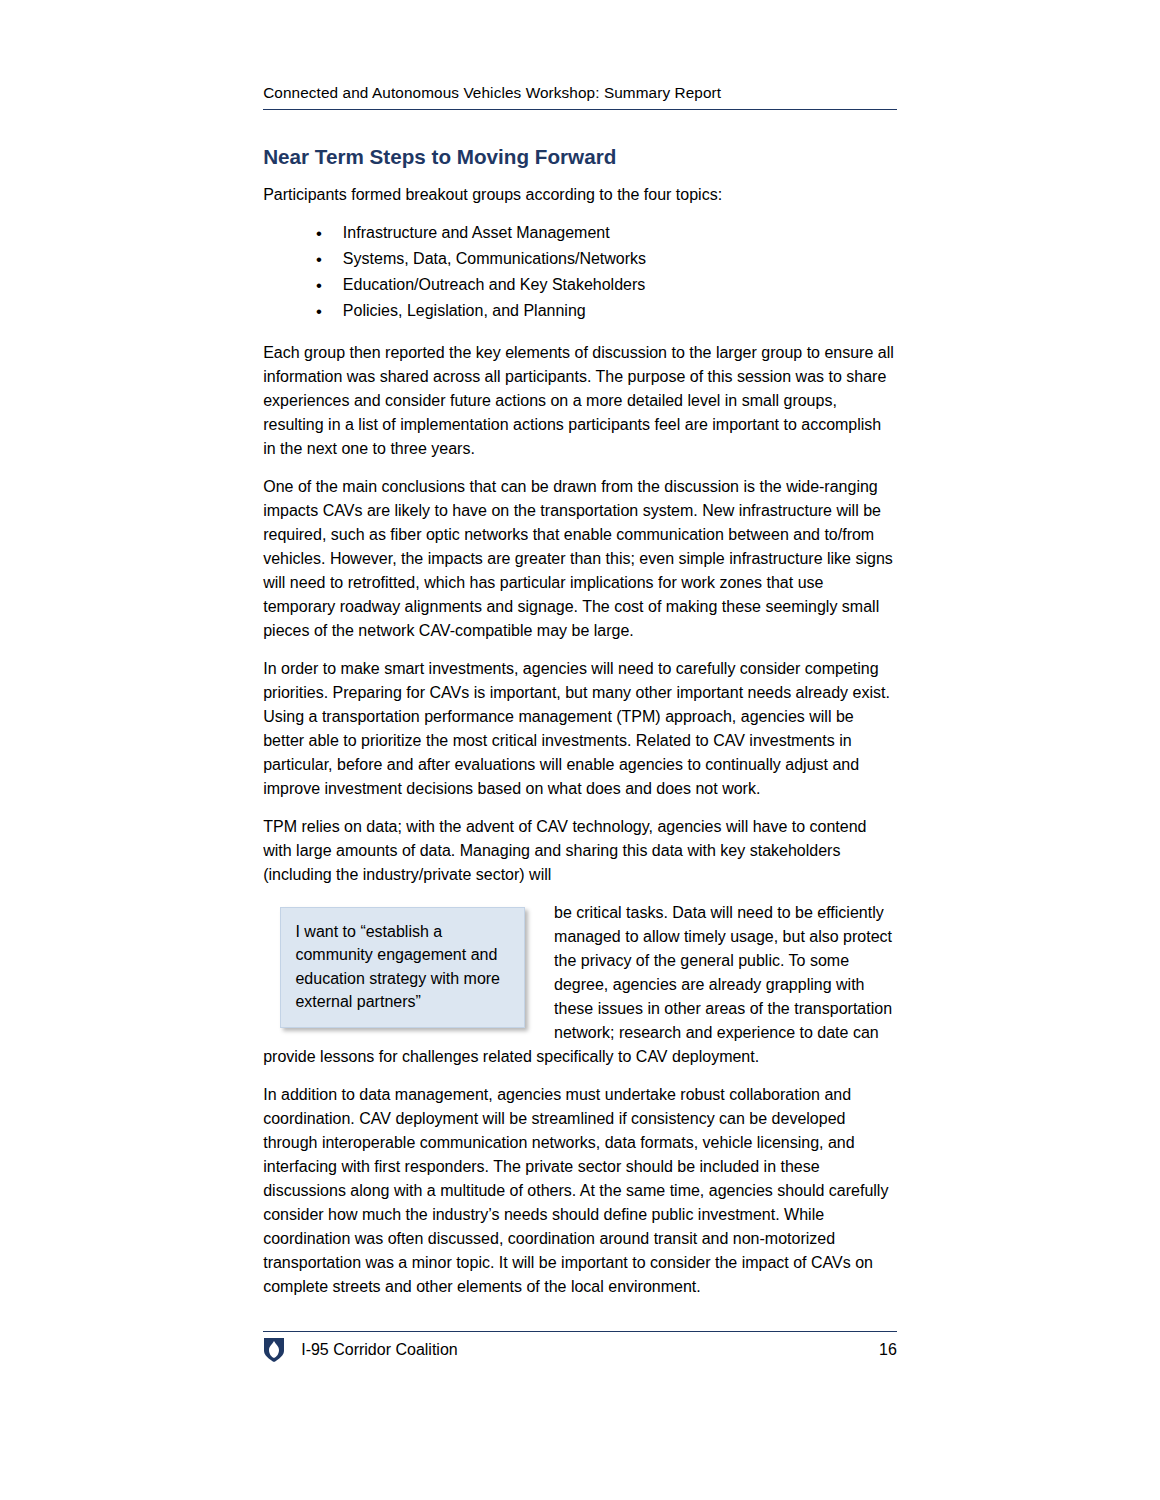Connected and Autonomous Vehicles Workshop: Summary Report
Near Term Steps to Moving Forward
Participants formed breakout groups according to the four topics:
Infrastructure and Asset Management
Systems, Data, Communications/Networks
Education/Outreach and Key Stakeholders
Policies, Legislation, and Planning
Each group then reported the key elements of discussion to the larger group to ensure all information was shared across all participants. The purpose of this session was to share experiences and consider future actions on a more detailed level in small groups, resulting in a list of implementation actions participants feel are important to accomplish in the next one to three years.
One of the main conclusions that can be drawn from the discussion is the wide-ranging impacts CAVs are likely to have on the transportation system. New infrastructure will be required, such as fiber optic networks that enable communication between and to/from vehicles. However, the impacts are greater than this; even simple infrastructure like signs will need to retrofitted, which has particular implications for work zones that use temporary roadway alignments and signage. The cost of making these seemingly small pieces of the network CAV-compatible may be large.
In order to make smart investments, agencies will need to carefully consider competing priorities. Preparing for CAVs is important, but many other important needs already exist. Using a transportation performance management (TPM) approach, agencies will be better able to prioritize the most critical investments. Related to CAV investments in particular, before and after evaluations will enable agencies to continually adjust and improve investment decisions based on what does and does not work.
TPM relies on data; with the advent of CAV technology, agencies will have to contend with large amounts of data. Managing and sharing this data with key stakeholders (including the industry/private sector) will
I want to “establish a community engagement and education strategy with more external partners”
be critical tasks. Data will need to be efficiently managed to allow timely usage, but also protect the privacy of the general public. To some degree, agencies are already grappling with these issues in other areas of the transportation network; research and experience to date can provide lessons for challenges related specifically to CAV deployment.
In addition to data management, agencies must undertake robust collaboration and coordination. CAV deployment will be streamlined if consistency can be developed through interoperable communication networks, data formats, vehicle licensing, and interfacing with first responders. The private sector should be included in these discussions along with a multitude of others. At the same time, agencies should carefully consider how much the industry’s needs should define public investment. While coordination was often discussed, coordination around transit and non-motorized transportation was a minor topic. It will be important to consider the impact of CAVs on complete streets and other elements of the local environment.
I-95 Corridor Coalition
16